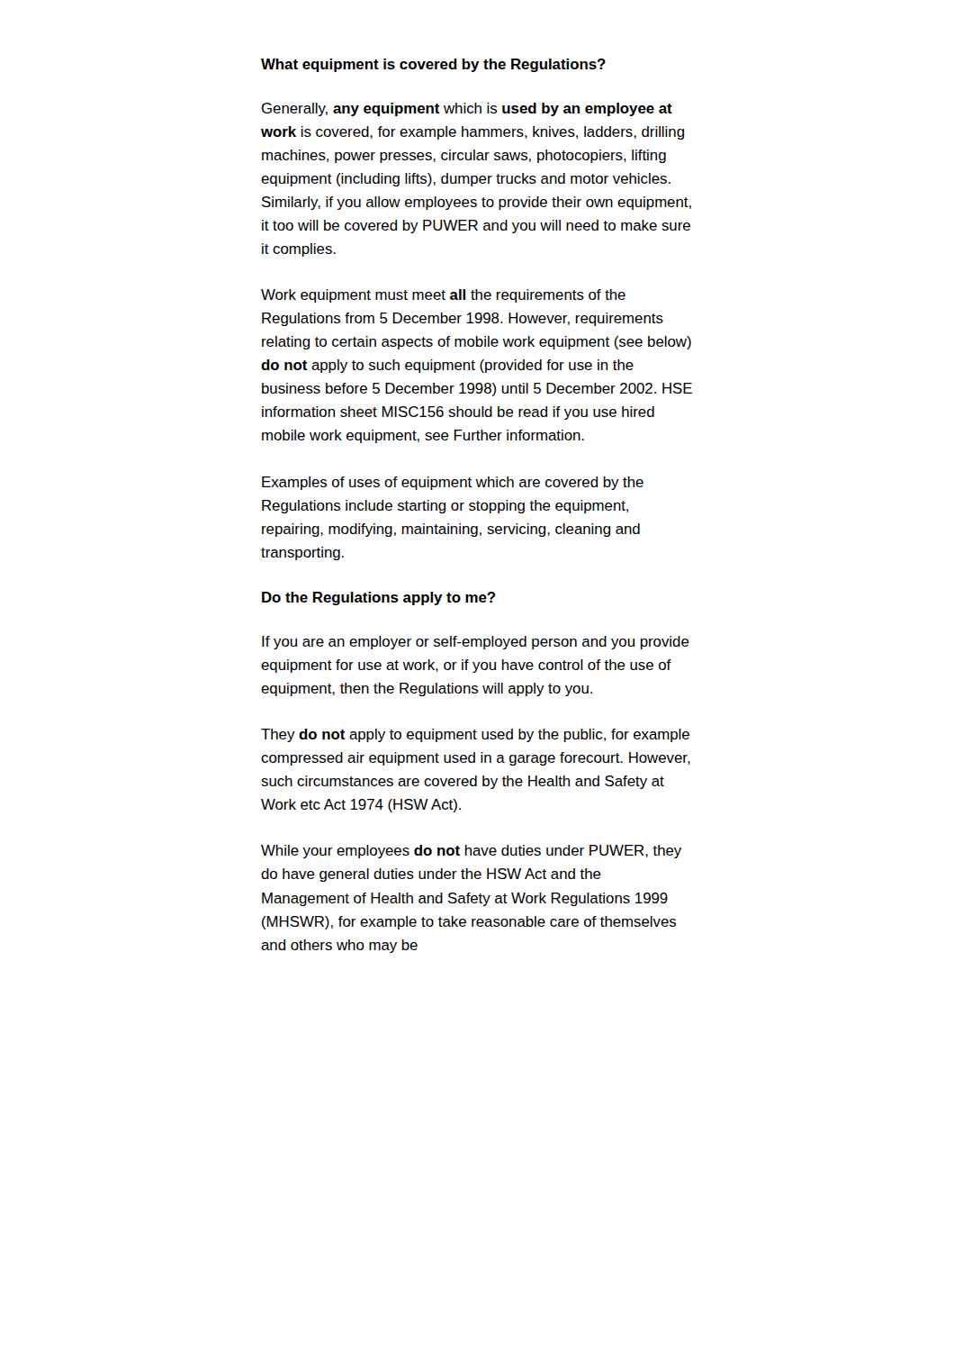What equipment is covered by the Regulations?
Generally, any equipment which is used by an employee at work is covered, for example hammers, knives, ladders, drilling machines, power presses, circular saws, photocopiers, lifting equipment (including lifts), dumper trucks and motor vehicles. Similarly, if you allow employees to provide their own equipment, it too will be covered by PUWER and you will need to make sure it complies.
Work equipment must meet all the requirements of the Regulations from 5 December 1998. However, requirements relating to certain aspects of mobile work equipment (see below) do not apply to such equipment (provided for use in the business before 5 December 1998) until 5 December 2002. HSE information sheet MISC156 should be read if you use hired mobile work equipment, see Further information.
Examples of uses of equipment which are covered by the Regulations include starting or stopping the equipment, repairing, modifying, maintaining, servicing, cleaning and transporting.
Do the Regulations apply to me?
If you are an employer or self-employed person and you provide equipment for use at work, or if you have control of the use of equipment, then the Regulations will apply to you.
They do not apply to equipment used by the public, for example compressed air equipment used in a garage forecourt. However, such circumstances are covered by the Health and Safety at Work etc Act 1974 (HSW Act).
While your employees do not have duties under PUWER, they do have general duties under the HSW Act and the Management of Health and Safety at Work Regulations 1999 (MHSWR), for example to take reasonable care of themselves and others who may be